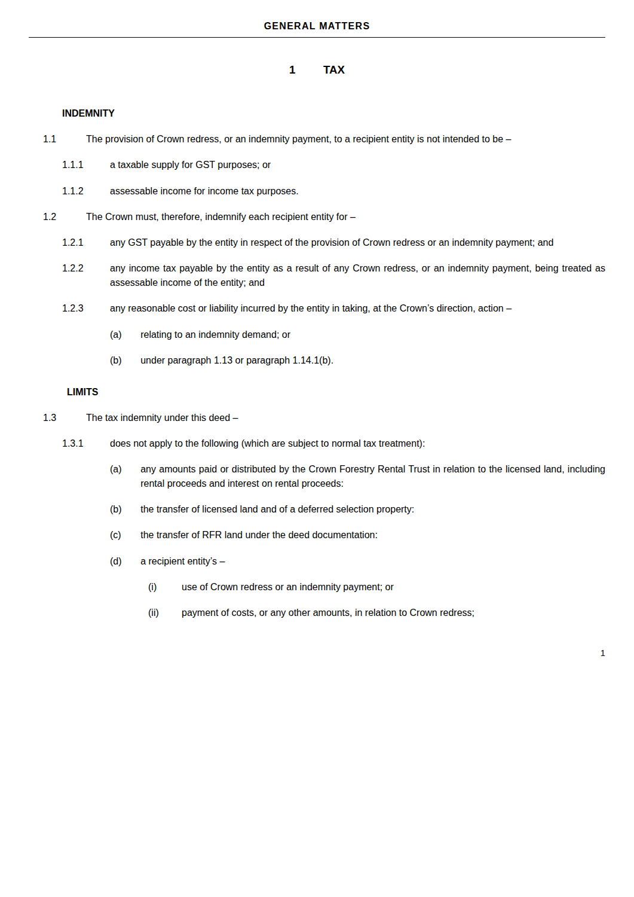GENERAL MATTERS
1 TAX
INDEMNITY
1.1
The provision of Crown redress, or an indemnity payment, to a recipient entity is not intended to be –
1.1.1
a taxable supply for GST purposes; or
1.1.2
assessable income for income tax purposes.
1.2
The Crown must, therefore, indemnify each recipient entity for –
1.2.1
any GST payable by the entity in respect of the provision of Crown redress or an indemnity payment; and
1.2.2
any income tax payable by the entity as a result of any Crown redress, or an indemnity payment, being treated as assessable income of the entity; and
1.2.3
any reasonable cost or liability incurred by the entity in taking, at the Crown’s direction, action –
(a)
relating to an indemnity demand; or
(b)
under paragraph 1.13 or paragraph 1.14.1(b).
LIMITS
1.3
The tax indemnity under this deed –
1.3.1
does not apply to the following (which are subject to normal tax treatment):
(a)
any amounts paid or distributed by the Crown Forestry Rental Trust in relation to the licensed land, including rental proceeds and interest on rental proceeds:
(b)
the transfer of licensed land and of a deferred selection property:
(c)
the transfer of RFR land under the deed documentation:
(d)
a recipient entity’s –
(i)
use of Crown redress or an indemnity payment; or
(ii)
payment of costs, or any other amounts, in relation to Crown redress;
1